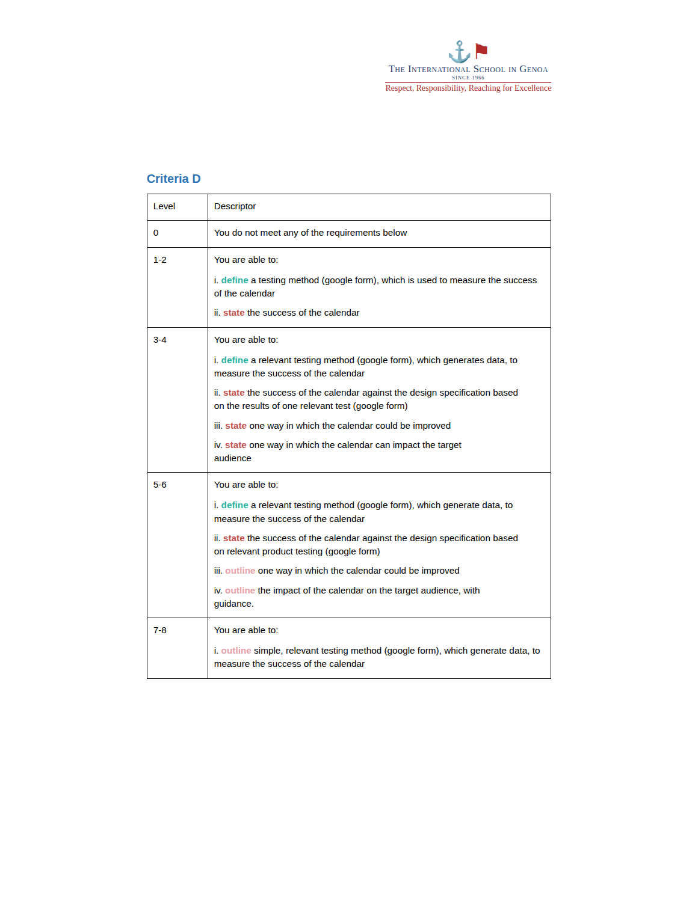⚓⚑
The International School in Genoa
SINCE 1966
Respect, Responsibility, Reaching for Excellence
Criteria D
| Level | Descriptor |
| 0 | You do not meet any of the requirements below |
| 1-2 | You are able to: i. define a testing method (google form), which is used to measure the success of the calendar ii. state the success of the calendar |
| 3-4 | You are able to: i. define a relevant testing method (google form), which generates data, to measure the success of the calendar ii. state the success of the calendar against the design specification based on the results of one relevant test (google form) iii. state one way in which the calendar could be improved iv. state one way in which the calendar can impact the target audience |
| 5-6 | You are able to: i. define a relevant testing method (google form), which generate data, to measure the success of the calendar ii. state the success of the calendar against the design specification based on relevant product testing (google form) iii. outline one way in which the calendar could be improved iv. outline the impact of the calendar on the target audience, with guidance. |
| 7-8 | You are able to: i. outline simple, relevant testing method (google form), which generate data, to measure the success of the calendar |